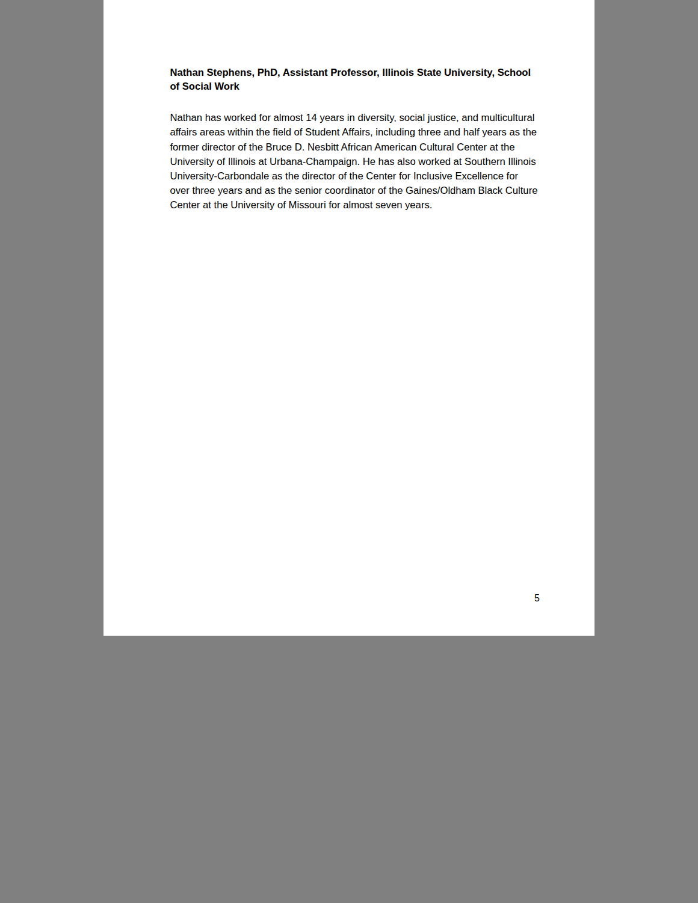Nathan Stephens, PhD, Assistant Professor, Illinois State University, School of Social Work
Nathan has worked for almost 14 years in diversity, social justice, and multicultural affairs areas within the field of Student Affairs, including three and half years as the former director of the Bruce D. Nesbitt African American Cultural Center at the University of Illinois at Urbana-Champaign. He has also worked at Southern Illinois University-Carbondale as the director of the Center for Inclusive Excellence for over three years and as the senior coordinator of the Gaines/Oldham Black Culture Center at the University of Missouri for almost seven years.
5